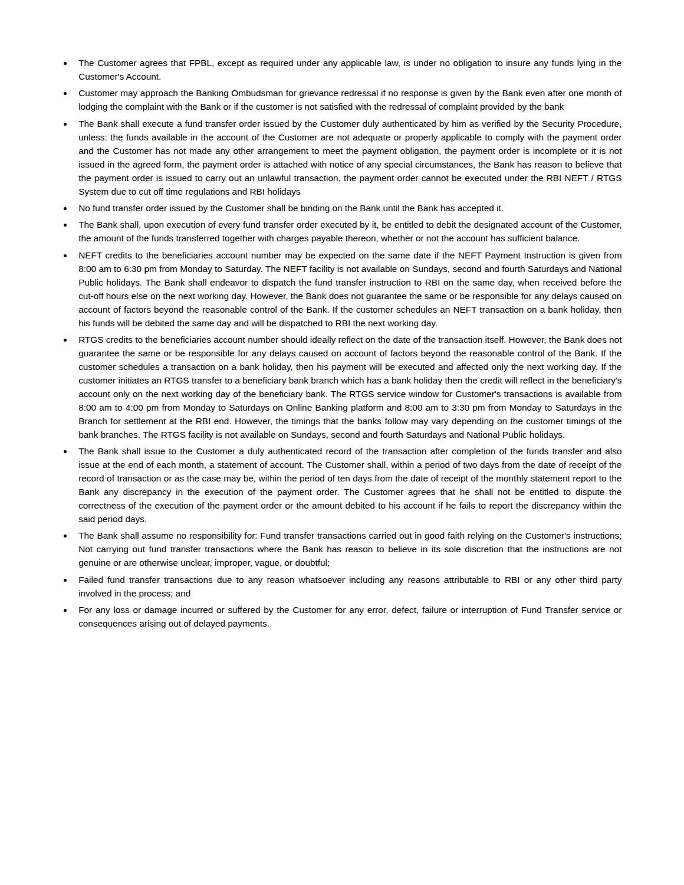The Customer agrees that FPBL, except as required under any applicable law, is under no obligation to insure any funds lying in the Customer's Account.
Customer may approach the Banking Ombudsman for grievance redressal if no response is given by the Bank even after one month of lodging the complaint with the Bank or if the customer is not satisfied with the redressal of complaint provided by the bank
The Bank shall execute a fund transfer order issued by the Customer duly authenticated by him as verified by the Security Procedure, unless: the funds available in the account of the Customer are not adequate or properly applicable to comply with the payment order and the Customer has not made any other arrangement to meet the payment obligation, the payment order is incomplete or it is not issued in the agreed form, the payment order is attached with notice of any special circumstances, the Bank has reason to believe that the payment order is issued to carry out an unlawful transaction, the payment order cannot be executed under the RBI NEFT / RTGS System due to cut off time regulations and RBI holidays
No fund transfer order issued by the Customer shall be binding on the Bank until the Bank has accepted it.
The Bank shall, upon execution of every fund transfer order executed by it, be entitled to debit the designated account of the Customer, the amount of the funds transferred together with charges payable thereon, whether or not the account has sufficient balance.
NEFT credits to the beneficiaries account number may be expected on the same date if the NEFT Payment Instruction is given from 8:00 am to 6:30 pm from Monday to Saturday. The NEFT facility is not available on Sundays, second and fourth Saturdays and National Public holidays. The Bank shall endeavor to dispatch the fund transfer instruction to RBI on the same day, when received before the cut-off hours else on the next working day. However, the Bank does not guarantee the same or be responsible for any delays caused on account of factors beyond the reasonable control of the Bank. If the customer schedules an NEFT transaction on a bank holiday, then his funds will be debited the same day and will be dispatched to RBI the next working day.
RTGS credits to the beneficiaries account number should ideally reflect on the date of the transaction itself. However, the Bank does not guarantee the same or be responsible for any delays caused on account of factors beyond the reasonable control of the Bank. If the customer schedules a transaction on a bank holiday, then his payment will be executed and affected only the next working day. If the customer initiates an RTGS transfer to a beneficiary bank branch which has a bank holiday then the credit will reflect in the beneficiary's account only on the next working day of the beneficiary bank. The RTGS service window for Customer's transactions is available from 8:00 am to 4:00 pm from Monday to Saturdays on Online Banking platform and 8:00 am to 3:30 pm from Monday to Saturdays in the Branch for settlement at the RBI end. However, the timings that the banks follow may vary depending on the customer timings of the bank branches. The RTGS facility is not available on Sundays, second and fourth Saturdays and National Public holidays.
The Bank shall issue to the Customer a duly authenticated record of the transaction after completion of the funds transfer and also issue at the end of each month, a statement of account. The Customer shall, within a period of two days from the date of receipt of the record of transaction or as the case may be, within the period of ten days from the date of receipt of the monthly statement report to the Bank any discrepancy in the execution of the payment order. The Customer agrees that he shall not be entitled to dispute the correctness of the execution of the payment order or the amount debited to his account if he fails to report the discrepancy within the said period days.
The Bank shall assume no responsibility for: Fund transfer transactions carried out in good faith relying on the Customer's instructions; Not carrying out fund transfer transactions where the Bank has reason to believe in its sole discretion that the instructions are not genuine or are otherwise unclear, improper, vague, or doubtful;
Failed fund transfer transactions due to any reason whatsoever including any reasons attributable to RBI or any other third party involved in the process; and
For any loss or damage incurred or suffered by the Customer for any error, defect, failure or interruption of Fund Transfer service or consequences arising out of delayed payments.